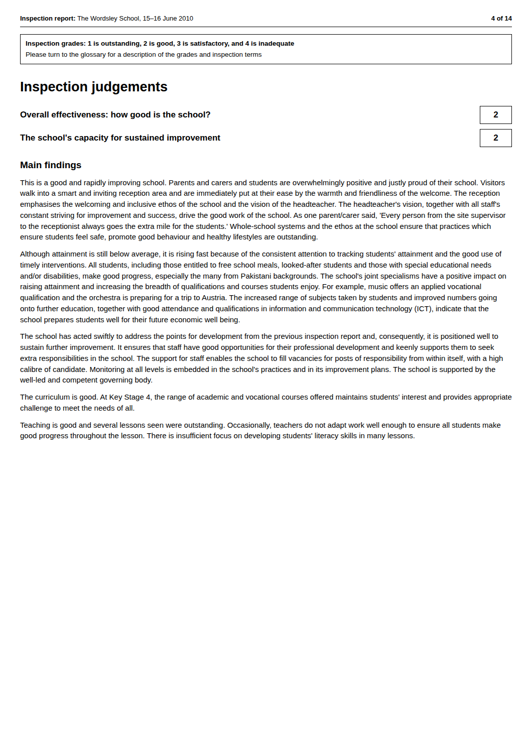Inspection report: The Wordsley School, 15–16 June 2010
4 of 14
Inspection grades: 1 is outstanding, 2 is good, 3 is satisfactory, and 4 is inadequate
Please turn to the glossary for a description of the grades and inspection terms
Inspection judgements
Overall effectiveness: how good is the school?
2
The school's capacity for sustained improvement
2
Main findings
This is a good and rapidly improving school. Parents and carers and students are overwhelmingly positive and justly proud of their school. Visitors walk into a smart and inviting reception area and are immediately put at their ease by the warmth and friendliness of the welcome. The reception emphasises the welcoming and inclusive ethos of the school and the vision of the headteacher. The headteacher's vision, together with all staff's constant striving for improvement and success, drive the good work of the school. As one parent/carer said, 'Every person from the site supervisor to the receptionist always goes the extra mile for the students.' Whole-school systems and the ethos at the school ensure that practices which ensure students feel safe, promote good behaviour and healthy lifestyles are outstanding.
Although attainment is still below average, it is rising fast because of the consistent attention to tracking students' attainment and the good use of timely interventions. All students, including those entitled to free school meals, looked-after students and those with special educational needs and/or disabilities, make good progress, especially the many from Pakistani backgrounds. The school's joint specialisms have a positive impact on raising attainment and increasing the breadth of qualifications and courses students enjoy. For example, music offers an applied vocational qualification and the orchestra is preparing for a trip to Austria. The increased range of subjects taken by students and improved numbers going onto further education, together with good attendance and qualifications in information and communication technology (ICT), indicate that the school prepares students well for their future economic well being.
The school has acted swiftly to address the points for development from the previous inspection report and, consequently, it is positioned well to sustain further improvement. It ensures that staff have good opportunities for their professional development and keenly supports them to seek extra responsibilities in the school. The support for staff enables the school to fill vacancies for posts of responsibility from within itself, with a high calibre of candidate. Monitoring at all levels is embedded in the school's practices and in its improvement plans. The school is supported by the well-led and competent governing body.
The curriculum is good. At Key Stage 4, the range of academic and vocational courses offered maintains students' interest and provides appropriate challenge to meet the needs of all.
Teaching is good and several lessons seen were outstanding. Occasionally, teachers do not adapt work well enough to ensure all students make good progress throughout the lesson. There is insufficient focus on developing students' literacy skills in many lessons.